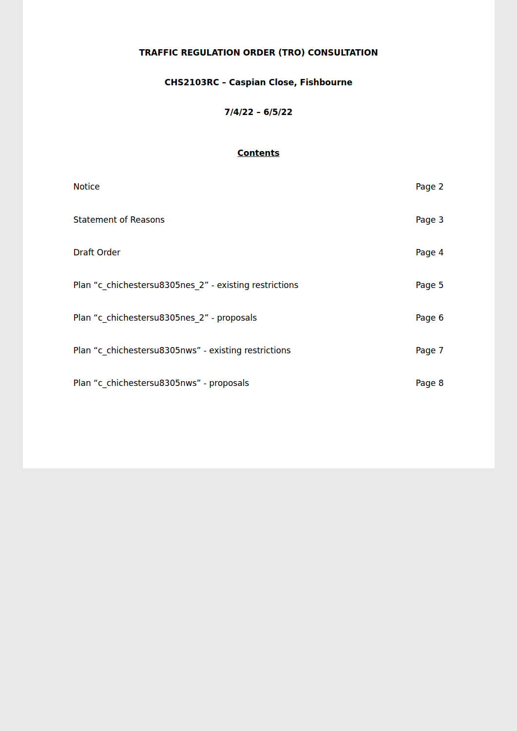TRAFFIC REGULATION ORDER (TRO) CONSULTATION
CHS2103RC – Caspian Close, Fishbourne
7/4/22 – 6/5/22
Contents
| Notice | Page 2 |
| Statement of Reasons | Page 3 |
| Draft Order | Page 4 |
| Plan “c_chichestersu8305nes_2” - existing restrictions | Page 5 |
| Plan “c_chichestersu8305nes_2” - proposals | Page 6 |
| Plan “c_chichestersu8305nws” - existing restrictions | Page 7 |
| Plan “c_chichestersu8305nws” - proposals | Page 8 |